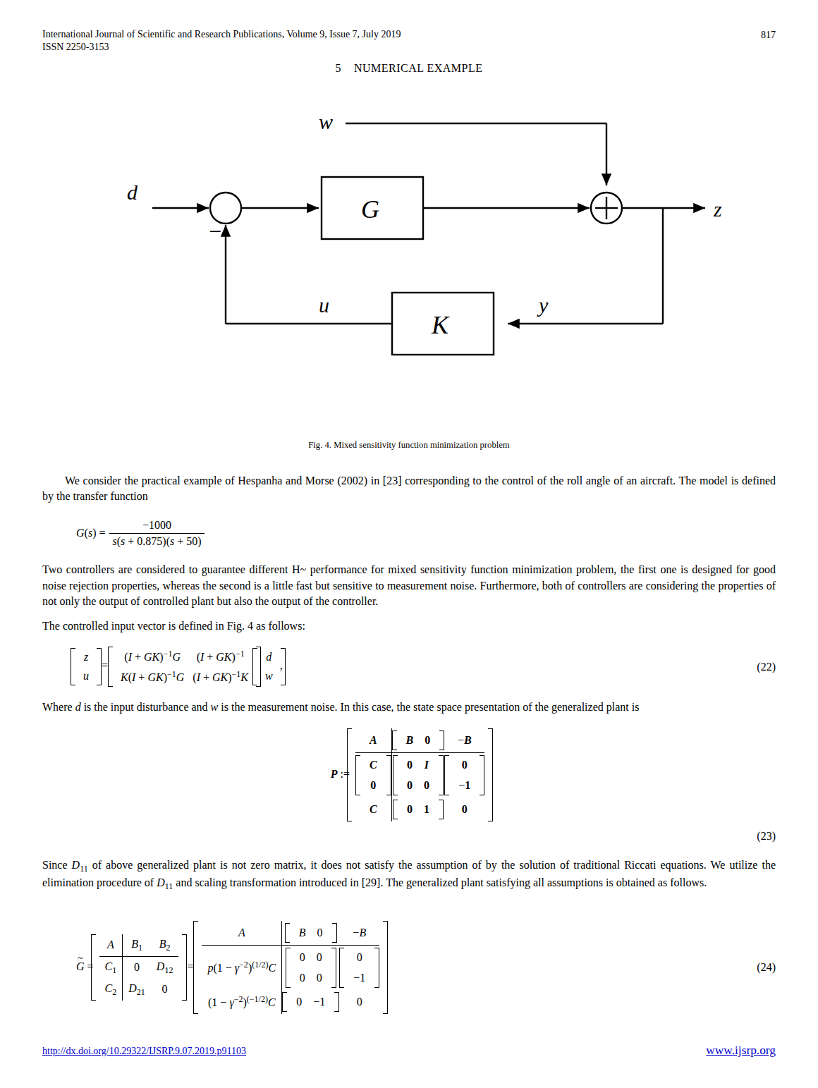International Journal of Scientific and Research Publications, Volume 9, Issue 7, July 2019
ISSN 2250-3153
817
5 NUMERICAL EXAMPLE
w d − G z y K u
Fig. 4. Mixed sensitivity function minimization problem
We consider the practical example of Hespanha and Morse (2002) in [23] corresponding to the control of the roll angle of an aircraft. The model is defined by the transfer function
G(s) = −1000 s(s + 0.875)(s + 50)
Two controllers are considered to guarantee different H~ performance for mixed sensitivity function minimization problem, the first one is designed for good noise rejection properties, whereas the second is a little fast but sensitive to measurement noise. Furthermore, both of controllers are considering the properties of not only the output of controlled plant but also the output of the controller.
The controlled input vector is defined in Fig. 4 as follows:
| z |
| u |
=
| ( I + GK ) −1 G | ( I + GK ) −1 |
| K ( I + GK ) −1 G | ( I + GK ) −1 K |
| d |
| w |
, (22)
Where d is the input disturbance and w is the measurement noise. In this case, the state space presentation of the generalized plant is
P :=
| A | / B / 0 / | − B |
| / C / / 0 / | / 0 / I / / 0 / 0 / | / 0 / / − 1 / |
| C | / 0 / 1 / | 0 |
(23)
Since D11 of above generalized plant is not zero matrix, it does not satisfy the assumption of by the solution of traditional Riccati equations. We utilize the elimination procedure of D11 and scaling transformation introduced in [29]. The generalized plant satisfying all assumptions is obtained as follows.
G =
| A | B 1 | B 2 |
| C 1 | 0 | D 12 |
| C 2 | D 21 | 0 |
=
| A | / B / 0 / | − B |
| p (1 − γ −2 ) (1/2) C | / 0 / 0 / / 0 / 0 / | / 0 / / −1 / |
| (1 − γ −2 ) (−1/2) C | / 0 / −1 / | 0 |
(24)
http://dx.doi.org/10.29322/IJSRP.9.07.2019.p91103
www.ijsrp.org